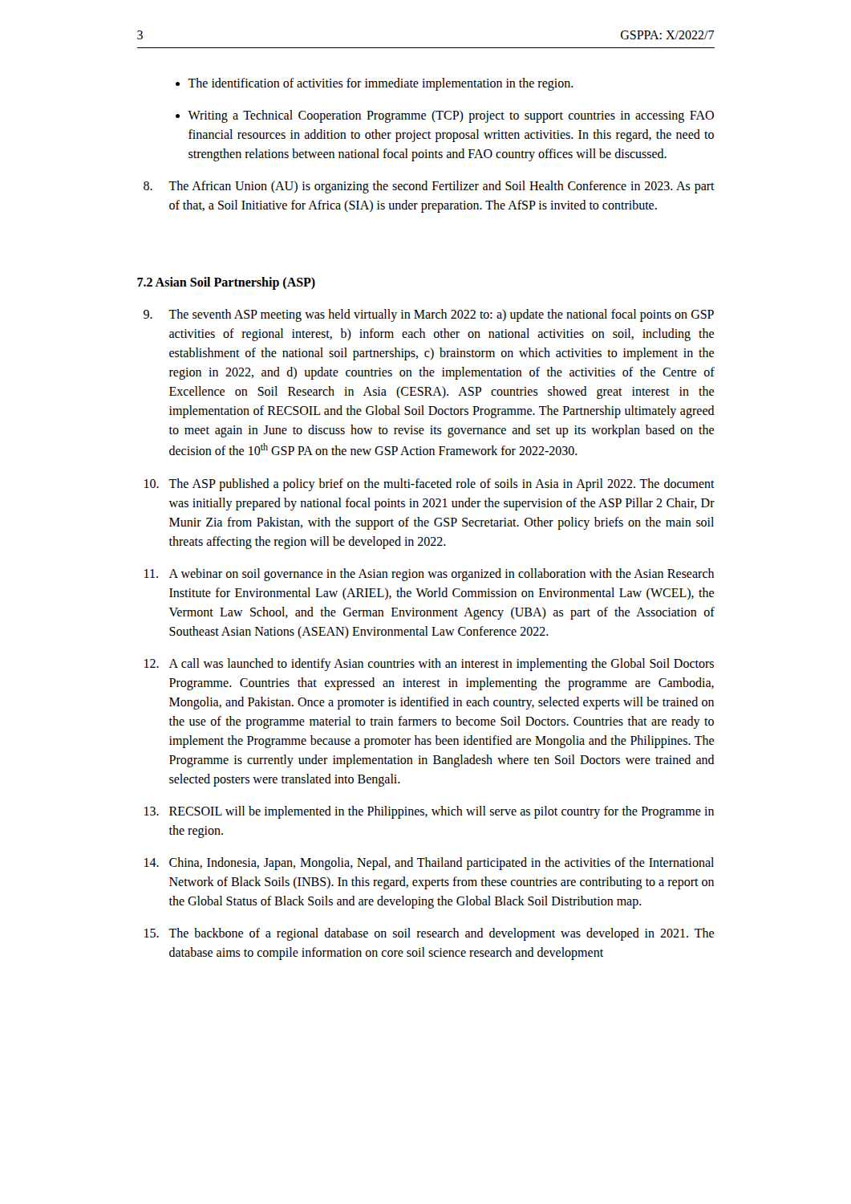3 GSPPA: X/2022/7
The identification of activities for immediate implementation in the region.
Writing a Technical Cooperation Programme (TCP) project to support countries in accessing FAO financial resources in addition to other project proposal written activities. In this regard, the need to strengthen relations between national focal points and FAO country offices will be discussed.
The African Union (AU) is organizing the second Fertilizer and Soil Health Conference in 2023. As part of that, a Soil Initiative for Africa (SIA) is under preparation. The AfSP is invited to contribute.
7.2 Asian Soil Partnership (ASP)
The seventh ASP meeting was held virtually in March 2022 to: a) update the national focal points on GSP activities of regional interest, b) inform each other on national activities on soil, including the establishment of the national soil partnerships, c) brainstorm on which activities to implement in the region in 2022, and d) update countries on the implementation of the activities of the Centre of Excellence on Soil Research in Asia (CESRA). ASP countries showed great interest in the implementation of RECSOIL and the Global Soil Doctors Programme. The Partnership ultimately agreed to meet again in June to discuss how to revise its governance and set up its workplan based on the decision of the 10th GSP PA on the new GSP Action Framework for 2022-2030.
The ASP published a policy brief on the multi-faceted role of soils in Asia in April 2022. The document was initially prepared by national focal points in 2021 under the supervision of the ASP Pillar 2 Chair, Dr Munir Zia from Pakistan, with the support of the GSP Secretariat. Other policy briefs on the main soil threats affecting the region will be developed in 2022.
A webinar on soil governance in the Asian region was organized in collaboration with the Asian Research Institute for Environmental Law (ARIEL), the World Commission on Environmental Law (WCEL), the Vermont Law School, and the German Environment Agency (UBA) as part of the Association of Southeast Asian Nations (ASEAN) Environmental Law Conference 2022.
A call was launched to identify Asian countries with an interest in implementing the Global Soil Doctors Programme. Countries that expressed an interest in implementing the programme are Cambodia, Mongolia, and Pakistan. Once a promoter is identified in each country, selected experts will be trained on the use of the programme material to train farmers to become Soil Doctors. Countries that are ready to implement the Programme because a promoter has been identified are Mongolia and the Philippines. The Programme is currently under implementation in Bangladesh where ten Soil Doctors were trained and selected posters were translated into Bengali.
RECSOIL will be implemented in the Philippines, which will serve as pilot country for the Programme in the region.
China, Indonesia, Japan, Mongolia, Nepal, and Thailand participated in the activities of the International Network of Black Soils (INBS). In this regard, experts from these countries are contributing to a report on the Global Status of Black Soils and are developing the Global Black Soil Distribution map.
The backbone of a regional database on soil research and development was developed in 2021. The database aims to compile information on core soil science research and development